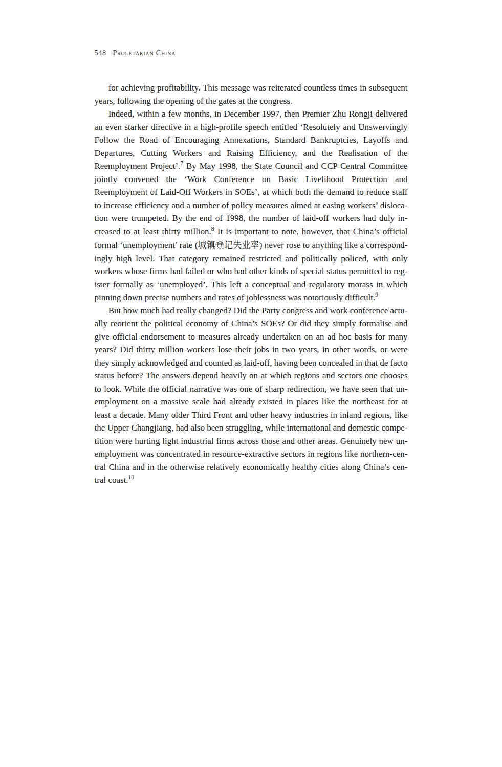548 Proletarian China
for achieving profitability. This message was reiterated countless times in subsequent years, following the opening of the gates at the congress.
Indeed, within a few months, in December 1997, then Premier Zhu Rongji delivered an even starker directive in a high-profile speech entitled ‘Resolutely and Unswervingly Follow the Road of Encouraging Annexations, Standard Bankruptcies, Layoffs and Departures, Cutting Workers and Raising Efficiency, and the Realisation of the Reemployment Project’.7 By May 1998, the State Council and CCP Central Committee jointly convened the ‘Work Conference on Basic Livelihood Protection and Reemployment of Laid-Off Workers in SOEs’, at which both the demand to reduce staff to increase efficiency and a number of policy measures aimed at easing workers’ dislocation were trumpeted. By the end of 1998, the number of laid-off workers had duly increased to at least thirty million.8 It is important to note, however, that China’s official formal ‘unemployment’ rate (城镇登记失业率) never rose to anything like a correspondingly high level. That category remained restricted and politically policed, with only workers whose firms had failed or who had other kinds of special status permitted to register formally as ‘unemployed’. This left a conceptual and regulatory morass in which pinning down precise numbers and rates of joblessness was notoriously difficult.9
But how much had really changed? Did the Party congress and work conference actually reorient the political economy of China’s SOEs? Or did they simply formalise and give official endorsement to measures already undertaken on an ad hoc basis for many years? Did thirty million workers lose their jobs in two years, in other words, or were they simply acknowledged and counted as laid-off, having been concealed in that de facto status before? The answers depend heavily on at which regions and sectors one chooses to look. While the official narrative was one of sharp redirection, we have seen that unemployment on a massive scale had already existed in places like the northeast for at least a decade. Many older Third Front and other heavy industries in inland regions, like the Upper Changjiang, had also been struggling, while international and domestic competition were hurting light industrial firms across those and other areas. Genuinely new unemployment was concentrated in resource-extractive sectors in regions like northern-central China and in the otherwise relatively economically healthy cities along China’s central coast.10